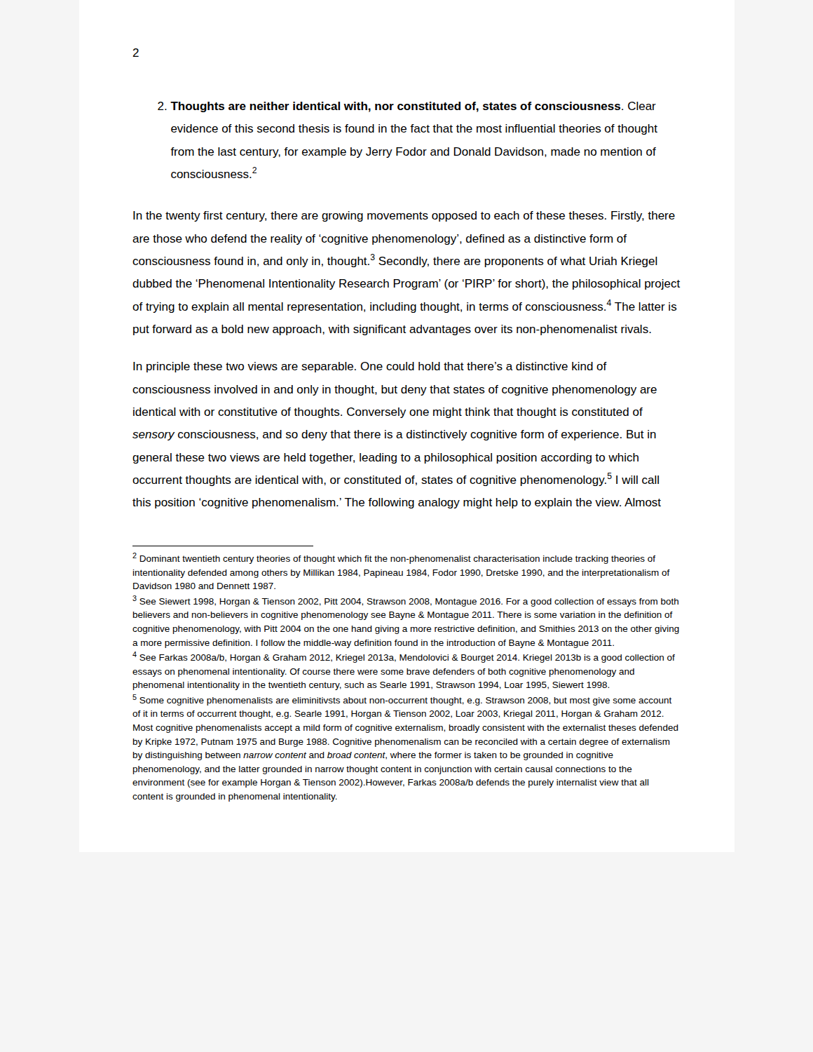2
Thoughts are neither identical with, nor constituted of, states of consciousness. Clear evidence of this second thesis is found in the fact that the most influential theories of thought from the last century, for example by Jerry Fodor and Donald Davidson, made no mention of consciousness.2
In the twenty first century, there are growing movements opposed to each of these theses. Firstly, there are those who defend the reality of ‘cognitive phenomenology’, defined as a distinctive form of consciousness found in, and only in, thought.3 Secondly, there are proponents of what Uriah Kriegel dubbed the ‘Phenomenal Intentionality Research Program’ (or ‘PIRP’ for short), the philosophical project of trying to explain all mental representation, including thought, in terms of consciousness.4 The latter is put forward as a bold new approach, with significant advantages over its non-phenomenalist rivals.
In principle these two views are separable. One could hold that there’s a distinctive kind of consciousness involved in and only in thought, but deny that states of cognitive phenomenology are identical with or constitutive of thoughts. Conversely one might think that thought is constituted of sensory consciousness, and so deny that there is a distinctively cognitive form of experience. But in general these two views are held together, leading to a philosophical position according to which occurrent thoughts are identical with, or constituted of, states of cognitive phenomenology.5 I will call this position ‘cognitive phenomenalism.’ The following analogy might help to explain the view. Almost
2 Dominant twentieth century theories of thought which fit the non-phenomenalist characterisation include tracking theories of intentionality defended among others by Millikan 1984, Papineau 1984, Fodor 1990, Dretske 1990, and the interpretationalism of Davidson 1980 and Dennett 1987.
3 See Siewert 1998, Horgan & Tienson 2002, Pitt 2004, Strawson 2008, Montague 2016. For a good collection of essays from both believers and non-believers in cognitive phenomenology see Bayne & Montague 2011. There is some variation in the definition of cognitive phenomenology, with Pitt 2004 on the one hand giving a more restrictive definition, and Smithies 2013 on the other giving a more permissive definition. I follow the middle-way definition found in the introduction of Bayne & Montague 2011.
4 See Farkas 2008a/b, Horgan & Graham 2012, Kriegel 2013a, Mendolovici & Bourget 2014. Kriegel 2013b is a good collection of essays on phenomenal intentionality. Of course there were some brave defenders of both cognitive phenomenology and phenomenal intentionality in the twentieth century, such as Searle 1991, Strawson 1994, Loar 1995, Siewert 1998.
5 Some cognitive phenomenalists are eliminitivsts about non-occurrent thought, e.g. Strawson 2008, but most give some account of it in terms of occurrent thought, e.g. Searle 1991, Horgan & Tienson 2002, Loar 2003, Kriegal 2011, Horgan & Graham 2012. Most cognitive phenomenalists accept a mild form of cognitive externalism, broadly consistent with the externalist theses defended by Kripke 1972, Putnam 1975 and Burge 1988. Cognitive phenomenalism can be reconciled with a certain degree of externalism by distinguishing between narrow content and broad content, where the former is taken to be grounded in cognitive phenomenology, and the latter grounded in narrow thought content in conjunction with certain causal connections to the environment (see for example Horgan & Tienson 2002).However, Farkas 2008a/b defends the purely internalist view that all content is grounded in phenomenal intentionality.